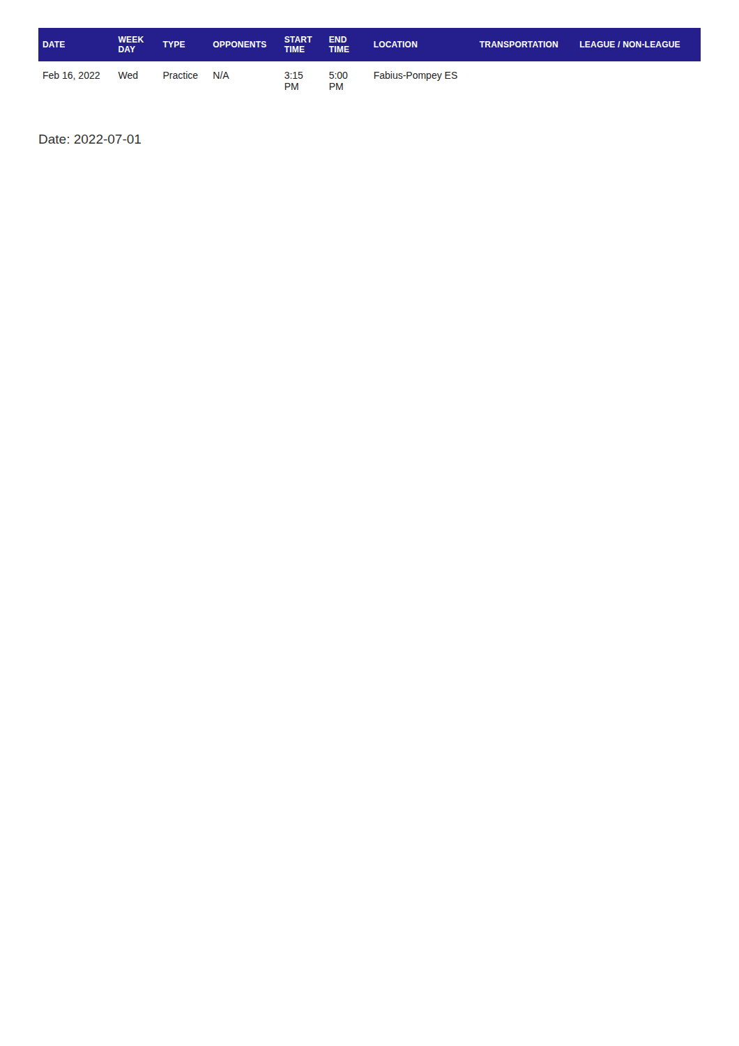| DATE | WEEK DAY | TYPE | OPPONENTS | START TIME | END TIME | LOCATION | TRANSPORTATION | LEAGUE / NON-LEAGUE |
| --- | --- | --- | --- | --- | --- | --- | --- | --- |
| Feb 16, 2022 | Wed | Practice | N/A | 3:15 PM | 5:00 PM | Fabius-Pompey ES | | |
Date: 2022-07-01